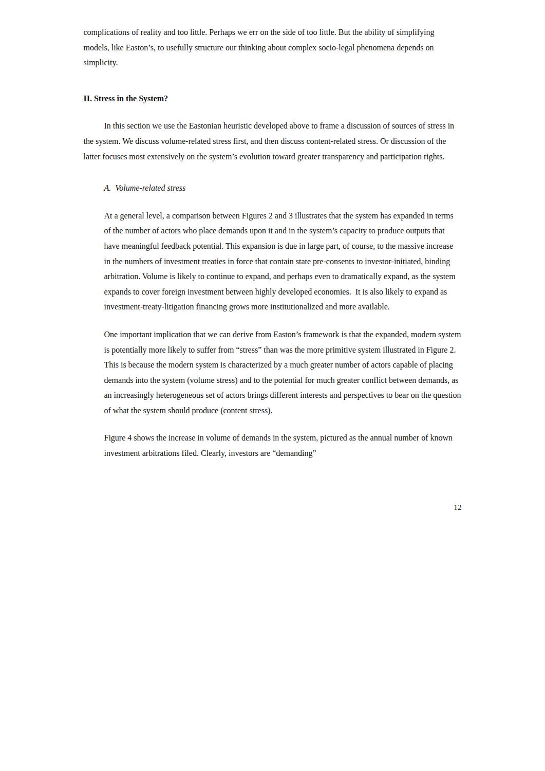complications of reality and too little. Perhaps we err on the side of too little. But the ability of simplifying models, like Easton’s, to usefully structure our thinking about complex socio-legal phenomena depends on simplicity.
II. Stress in the System?
In this section we use the Eastonian heuristic developed above to frame a discussion of sources of stress in the system. We discuss volume-related stress first, and then discuss content-related stress. Or discussion of the latter focuses most extensively on the system’s evolution toward greater transparency and participation rights.
A. Volume-related stress
At a general level, a comparison between Figures 2 and 3 illustrates that the system has expanded in terms of the number of actors who place demands upon it and in the system’s capacity to produce outputs that have meaningful feedback potential. This expansion is due in large part, of course, to the massive increase in the numbers of investment treaties in force that contain state pre-consents to investor-initiated, binding arbitration. Volume is likely to continue to expand, and perhaps even to dramatically expand, as the system expands to cover foreign investment between highly developed economies. It is also likely to expand as investment-treaty-litigation financing grows more institutionalized and more available.
One important implication that we can derive from Easton’s framework is that the expanded, modern system is potentially more likely to suffer from “stress” than was the more primitive system illustrated in Figure 2. This is because the modern system is characterized by a much greater number of actors capable of placing demands into the system (volume stress) and to the potential for much greater conflict between demands, as an increasingly heterogeneous set of actors brings different interests and perspectives to bear on the question of what the system should produce (content stress).
Figure 4 shows the increase in volume of demands in the system, pictured as the annual number of known investment arbitrations filed. Clearly, investors are “demanding”
12